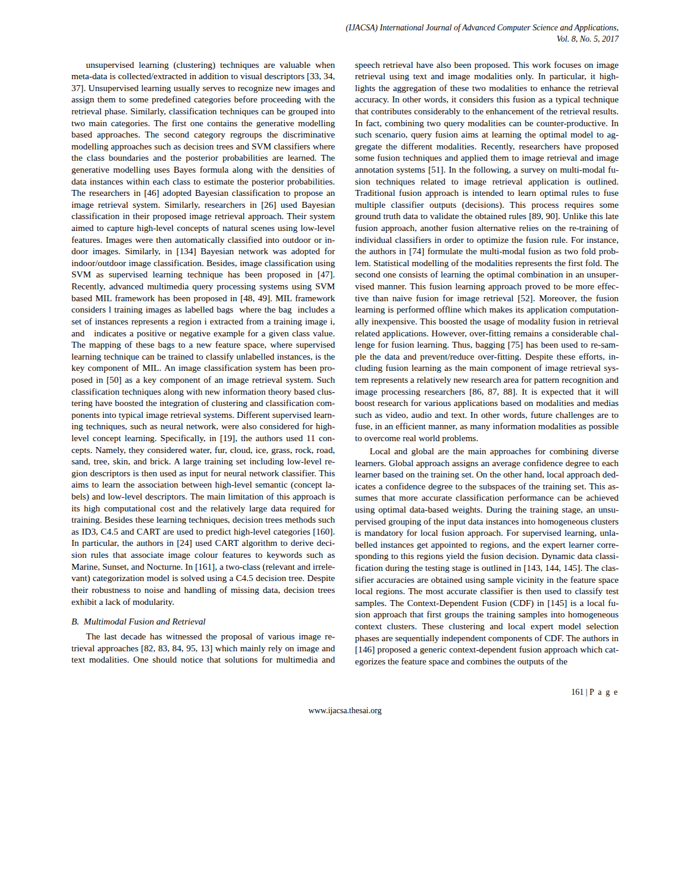(IJACSA) International Journal of Advanced Computer Science and Applications, Vol. 8, No. 5, 2017
unsupervised learning (clustering) techniques are valuable when meta-data is collected/extracted in addition to visual descriptors [33, 34, 37]. Unsupervised learning usually serves to recognize new images and assign them to some predefined categories before proceeding with the retrieval phase. Similarly, classification techniques can be grouped into two main categories. The first one contains the generative modelling based approaches. The second category regroups the discriminative modelling approaches such as decision trees and SVM classifiers where the class boundaries and the posterior probabilities are learned. The generative modelling uses Bayes formula along with the densities of data instances within each class to estimate the posterior probabilities. The researchers in [46] adopted Bayesian classification to propose an image retrieval system. Similarly, researchers in [26] used Bayesian classification in their proposed image retrieval approach. Their system aimed to capture high-level concepts of natural scenes using low-level features. Images were then automatically classified into outdoor or indoor images. Similarly, in [134] Bayesian network was adopted for indoor/outdoor image classification. Besides, image classification using SVM as supervised learning technique has been proposed in [47]. Recently, advanced multimedia query processing systems using SVM based MIL framework has been proposed in [48, 49]. MIL framework considers l training images as labelled bags where the bag includes a set of instances represents a region i extracted from a training image i, and indicates a positive or negative example for a given class value. The mapping of these bags to a new feature space, where supervised learning technique can be trained to classify unlabelled instances, is the key component of MIL. An image classification system has been proposed in [50] as a key component of an image retrieval system. Such classification techniques along with new information theory based clustering have boosted the integration of clustering and classification components into typical image retrieval systems. Different supervised learning techniques, such as neural network, were also considered for high-level concept learning. Specifically, in [19], the authors used 11 concepts. Namely, they considered water, fur, cloud, ice, grass, rock, road, sand, tree, skin, and brick. A large training set including low-level region descriptors is then used as input for neural network classifier. This aims to learn the association between high-level semantic (concept labels) and low-level descriptors. The main limitation of this approach is its high computational cost and the relatively large data required for training. Besides these learning techniques, decision trees methods such as ID3, C4.5 and CART are used to predict high-level categories [160]. In particular, the authors in [24] used CART algorithm to derive decision rules that associate image colour features to keywords such as Marine, Sunset, and Nocturne. In [161], a two-class (relevant and irrelevant) categorization model is solved using a C4.5 decision tree. Despite their robustness to noise and handling of missing data, decision trees exhibit a lack of modularity.
B. Multimodal Fusion and Retrieval
The last decade has witnessed the proposal of various image retrieval approaches [82, 83, 84, 95, 13] which mainly rely on image and text modalities. One should notice that solutions for multimedia and speech retrieval have also been proposed. This work focuses on image retrieval using text and image modalities only. In particular, it highlights the aggregation of these two modalities to enhance the retrieval accuracy. In other words, it considers this fusion as a typical technique that contributes considerably to the enhancement of the retrieval results. In fact, combining two query modalities can be counter-productive. In such scenario, query fusion aims at learning the optimal model to aggregate the different modalities. Recently, researchers have proposed some fusion techniques and applied them to image retrieval and image annotation systems [51]. In the following, a survey on multi-modal fusion techniques related to image retrieval application is outlined. Traditional fusion approach is intended to learn optimal rules to fuse multiple classifier outputs (decisions). This process requires some ground truth data to validate the obtained rules [89, 90]. Unlike this late fusion approach, another fusion alternative relies on the re-training of individual classifiers in order to optimize the fusion rule. For instance, the authors in [74] formulate the multi-modal fusion as two fold problem. Statistical modelling of the modalities represents the first fold. The second one consists of learning the optimal combination in an unsupervised manner. This fusion learning approach proved to be more effective than naive fusion for image retrieval [52]. Moreover, the fusion learning is performed offline which makes its application computationally inexpensive. This boosted the usage of modality fusion in retrieval related applications. However, over-fitting remains a considerable challenge for fusion learning. Thus, bagging [75] has been used to re-sample the data and prevent/reduce over-fitting. Despite these efforts, including fusion learning as the main component of image retrieval system represents a relatively new research area for pattern recognition and image processing researchers [86, 87, 88]. It is expected that it will boost research for various applications based on modalities and medias such as video, audio and text. In other words, future challenges are to fuse, in an efficient manner, as many information modalities as possible to overcome real world problems.
Local and global are the main approaches for combining diverse learners. Global approach assigns an average confidence degree to each learner based on the training set. On the other hand, local approach dedicates a confidence degree to the subspaces of the training set. This assumes that more accurate classification performance can be achieved using optimal data-based weights. During the training stage, an unsupervised grouping of the input data instances into homogeneous clusters is mandatory for local fusion approach. For supervised learning, unlabelled instances get appointed to regions, and the expert learner corresponding to this regions yield the fusion decision. Dynamic data classification during the testing stage is outlined in [143, 144, 145]. The classifier accuracies are obtained using sample vicinity in the feature space local regions. The most accurate classifier is then used to classify test samples. The Context-Dependent Fusion (CDF) in [145] is a local fusion approach that first groups the training samples into homogeneous context clusters. These clustering and local expert model selection phases are sequentially independent components of CDF. The authors in [146] proposed a generic context-dependent fusion approach which categorizes the feature space and combines the outputs of the
161 | P a g e
www.ijacsa.thesai.org